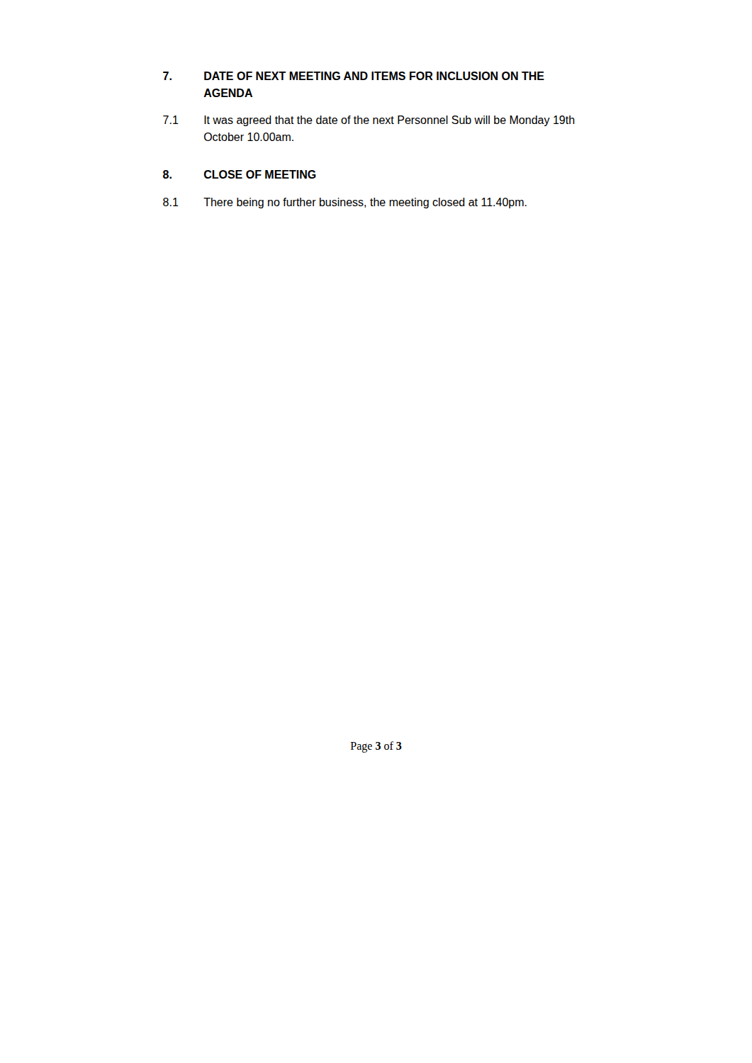7.
DATE OF NEXT MEETING AND ITEMS FOR INCLUSION ON THE AGENDA
7.1
It was agreed that the date of the next Personnel Sub will be Monday 19th October 10.00am.
8.
CLOSE OF MEETING
8.1
There being no further business, the meeting closed at 11.40pm.
Page 3 of 3